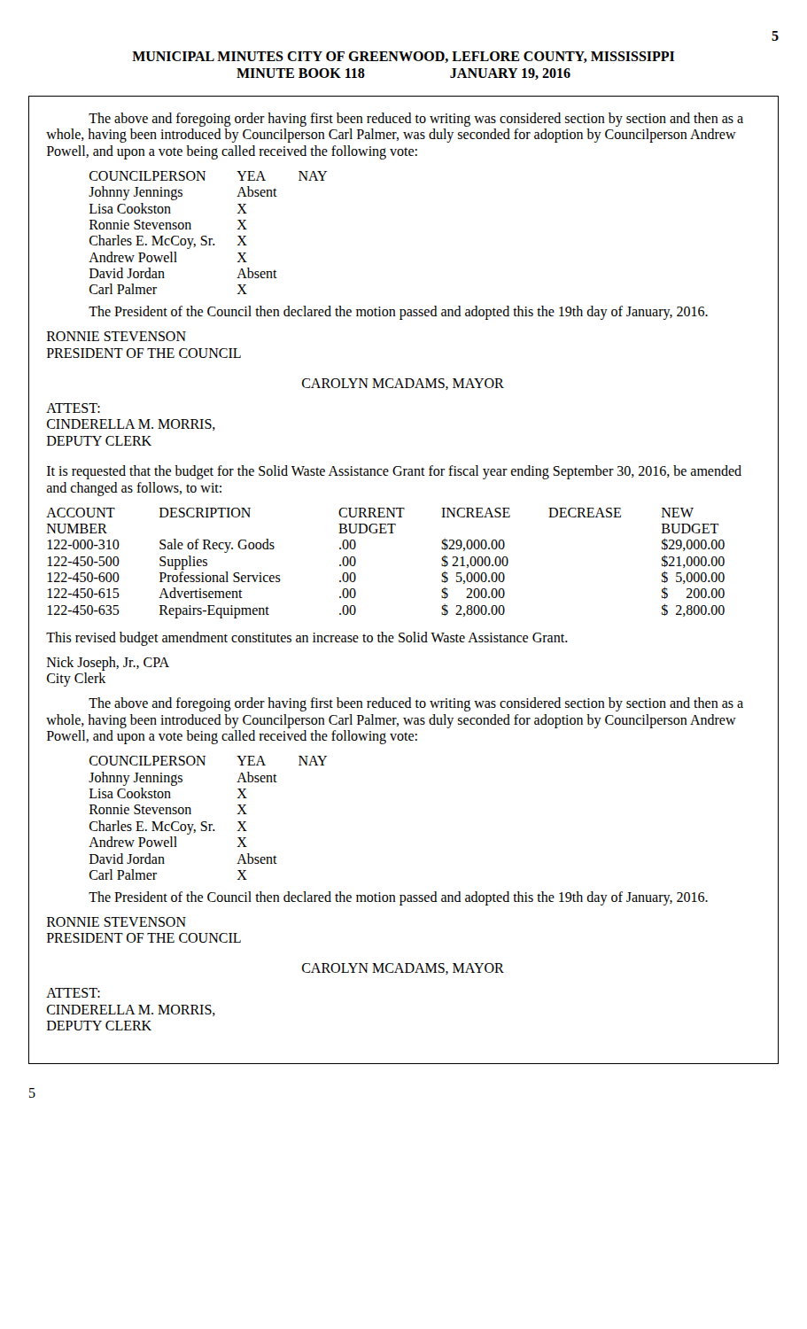5
MUNICIPAL MINUTES CITY OF GREENWOOD, LEFLORE COUNTY, MISSISSIPPI MINUTE BOOK 118 JANUARY 19, 2016
The above and foregoing order having first been reduced to writing was considered section by section and then as a whole, having been introduced by Councilperson Carl Palmer, was duly seconded for adoption by Councilperson Andrew Powell, and upon a vote being called received the following vote:
| COUNCILPERSON | YEA | NAY |
| Johnny Jennings | Absent | |
| Lisa Cookston | X | |
| Ronnie Stevenson | X | |
| Charles E. McCoy, Sr. | X | |
| Andrew Powell | X | |
| David Jordan | Absent | |
| Carl Palmer | X | |
The President of the Council then declared the motion passed and adopted this the 19th day of January, 2016.
RONNIE STEVENSON
PRESIDENT OF THE COUNCIL
CAROLYN MCADAMS, MAYOR
ATTEST:
CINDERELLA M. MORRIS,
DEPUTY CLERK
It is requested that the budget for the Solid Waste Assistance Grant for fiscal year ending September 30, 2016, be amended and changed as follows, to wit:
| ACCOUNT NUMBER | DESCRIPTION | CURRENT BUDGET | INCREASE | DECREASE | NEW BUDGET |
| --- | --- | --- | --- | --- | --- |
| 122-000-310 | Sale of Recy. Goods | .00 | $29,000.00 | | $29,000.00 |
| 122-450-500 | Supplies | .00 | $ 21,000.00 | | $21,000.00 |
| 122-450-600 | Professional Services | .00 | $ 5,000.00 | | $ 5,000.00 |
| 122-450-615 | Advertisement | .00 | $ 200.00 | | $ 200.00 |
| 122-450-635 | Repairs-Equipment | .00 | $ 2,800.00 | | $ 2,800.00 |
This revised budget amendment constitutes an increase to the Solid Waste Assistance Grant.
Nick Joseph, Jr., CPA
City Clerk
The above and foregoing order having first been reduced to writing was considered section by section and then as a whole, having been introduced by Councilperson Carl Palmer, was duly seconded for adoption by Councilperson Andrew Powell, and upon a vote being called received the following vote:
| COUNCILPERSON | YEA | NAY |
| Johnny Jennings | Absent | |
| Lisa Cookston | X | |
| Ronnie Stevenson | X | |
| Charles E. McCoy, Sr. | X | |
| Andrew Powell | X | |
| David Jordan | Absent | |
| Carl Palmer | X | |
The President of the Council then declared the motion passed and adopted this the 19th day of January, 2016.
RONNIE STEVENSON
PRESIDENT OF THE COUNCIL
CAROLYN MCADAMS, MAYOR
ATTEST:
CINDERELLA M. MORRIS,
DEPUTY CLERK
5